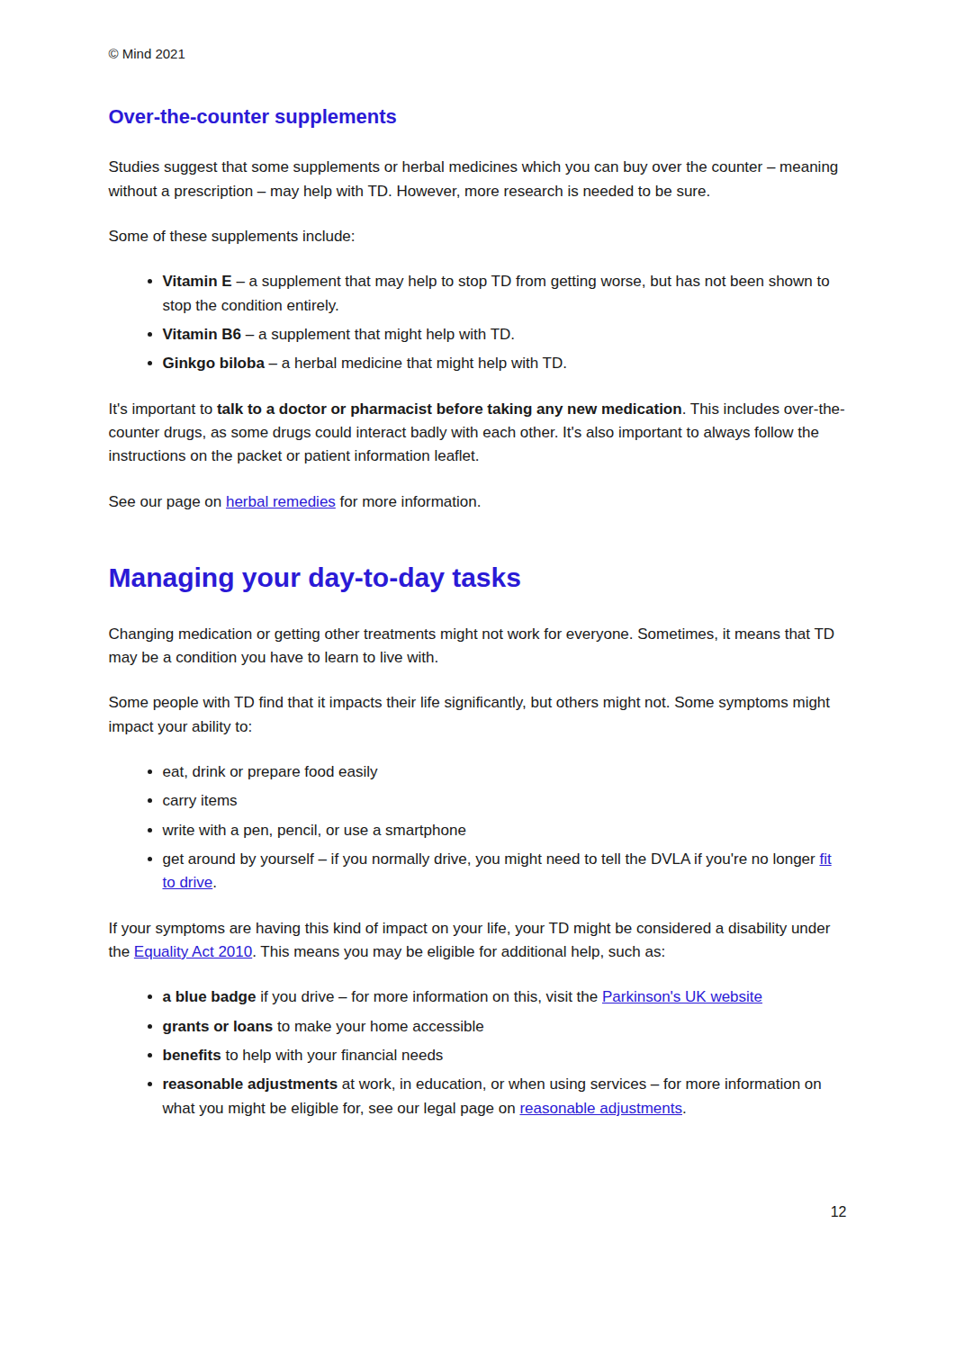© Mind 2021
Over-the-counter supplements
Studies suggest that some supplements or herbal medicines which you can buy over the counter – meaning without a prescription – may help with TD. However, more research is needed to be sure.
Some of these supplements include:
Vitamin E – a supplement that may help to stop TD from getting worse, but has not been shown to stop the condition entirely.
Vitamin B6 – a supplement that might help with TD.
Ginkgo biloba – a herbal medicine that might help with TD.
It's important to talk to a doctor or pharmacist before taking any new medication. This includes over-the-counter drugs, as some drugs could interact badly with each other. It's also important to always follow the instructions on the packet or patient information leaflet.
See our page on herbal remedies for more information.
Managing your day-to-day tasks
Changing medication or getting other treatments might not work for everyone. Sometimes, it means that TD may be a condition you have to learn to live with.
Some people with TD find that it impacts their life significantly, but others might not. Some symptoms might impact your ability to:
eat, drink or prepare food easily
carry items
write with a pen, pencil, or use a smartphone
get around by yourself – if you normally drive, you might need to tell the DVLA if you're no longer fit to drive.
If your symptoms are having this kind of impact on your life, your TD might be considered a disability under the Equality Act 2010. This means you may be eligible for additional help, such as:
a blue badge if you drive – for more information on this, visit the Parkinson's UK website
grants or loans to make your home accessible
benefits to help with your financial needs
reasonable adjustments at work, in education, or when using services – for more information on what you might be eligible for, see our legal page on reasonable adjustments.
12